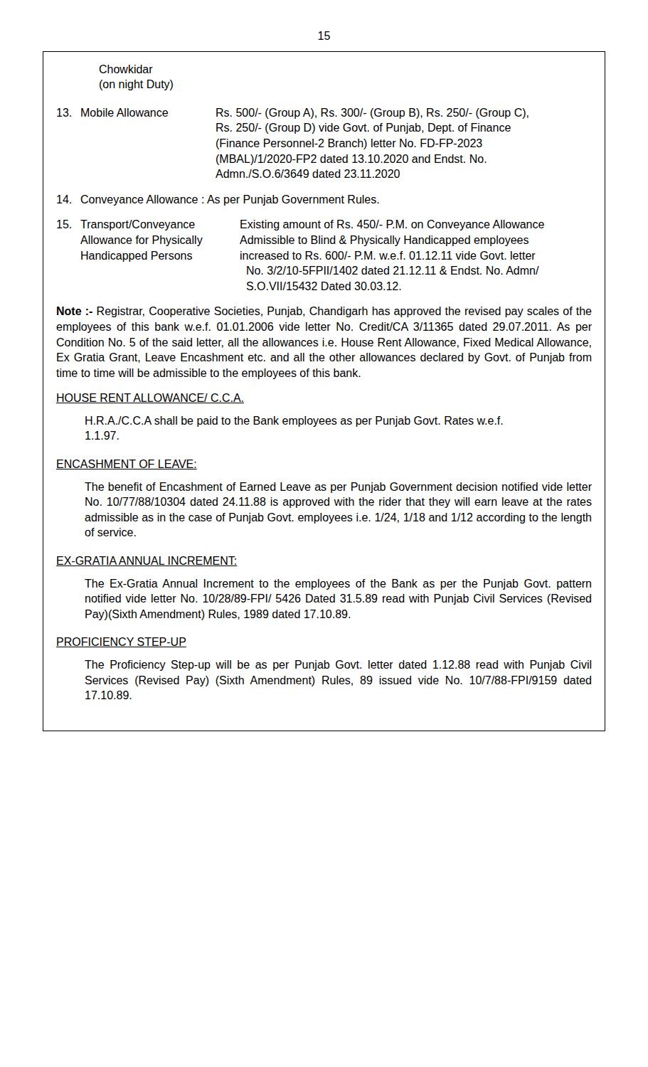15
Chowkidar
(on night Duty)
13.
Mobile Allowance
Rs. 500/- (Group A), Rs. 300/- (Group B), Rs. 250/- (Group C),
Rs. 250/- (Group D) vide Govt. of Punjab, Dept. of Finance
(Finance Personnel-2 Branch) letter No. FD-FP-2023
(MBAL)/1/2020-FP2 dated 13.10.2020 and Endst. No.
Admn./S.O.6/3649 dated 23.11.2020
14.
Conveyance Allowance : As per Punjab Government Rules.
15.
Transport/Conveyance
Allowance for Physically
Handicapped Persons
Existing amount of Rs. 450/- P.M. on Conveyance Allowance
Admissible to Blind & Physically Handicapped employees
increased to Rs. 600/- P.M. w.e.f. 01.12.11 vide Govt. letter
No. 3/2/10-5FPII/1402 dated 21.12.11 & Endst. No. Admn/
S.O.VII/15432 Dated 30.03.12.
Note :- Registrar, Cooperative Societies, Punjab, Chandigarh has approved the revised pay scales of the employees of this bank w.e.f. 01.01.2006 vide letter No. Credit/CA 3/11365 dated 29.07.2011. As per Condition No. 5 of the said letter, all the allowances i.e. House Rent Allowance, Fixed Medical Allowance, Ex Gratia Grant, Leave Encashment etc. and all the other allowances declared by Govt. of Punjab from time to time will be admissible to the employees of this bank.
HOUSE RENT ALLOWANCE/ C.C.A.
H.R.A./C.C.A shall be paid to the Bank employees as per Punjab Govt. Rates w.e.f.
1.1.97.
ENCASHMENT OF LEAVE:
The benefit of Encashment of Earned Leave as per Punjab Government decision notified vide letter No. 10/77/88/10304 dated 24.11.88 is approved with the rider that they will earn leave at the rates admissible as in the case of Punjab Govt. employees i.e. 1/24, 1/18 and 1/12 according to the length of service.
EX-GRATIA ANNUAL INCREMENT:
The Ex-Gratia Annual Increment to the employees of the Bank as per the Punjab Govt. pattern notified vide letter No. 10/28/89-FPI/ 5426 Dated 31.5.89 read with Punjab Civil Services (Revised Pay)(Sixth Amendment) Rules, 1989 dated 17.10.89.
PROFICIENCY STEP-UP
The Proficiency Step-up will be as per Punjab Govt. letter dated 1.12.88 read with Punjab Civil Services (Revised Pay) (Sixth Amendment) Rules, 89 issued vide No. 10/7/88-FPI/9159 dated 17.10.89.